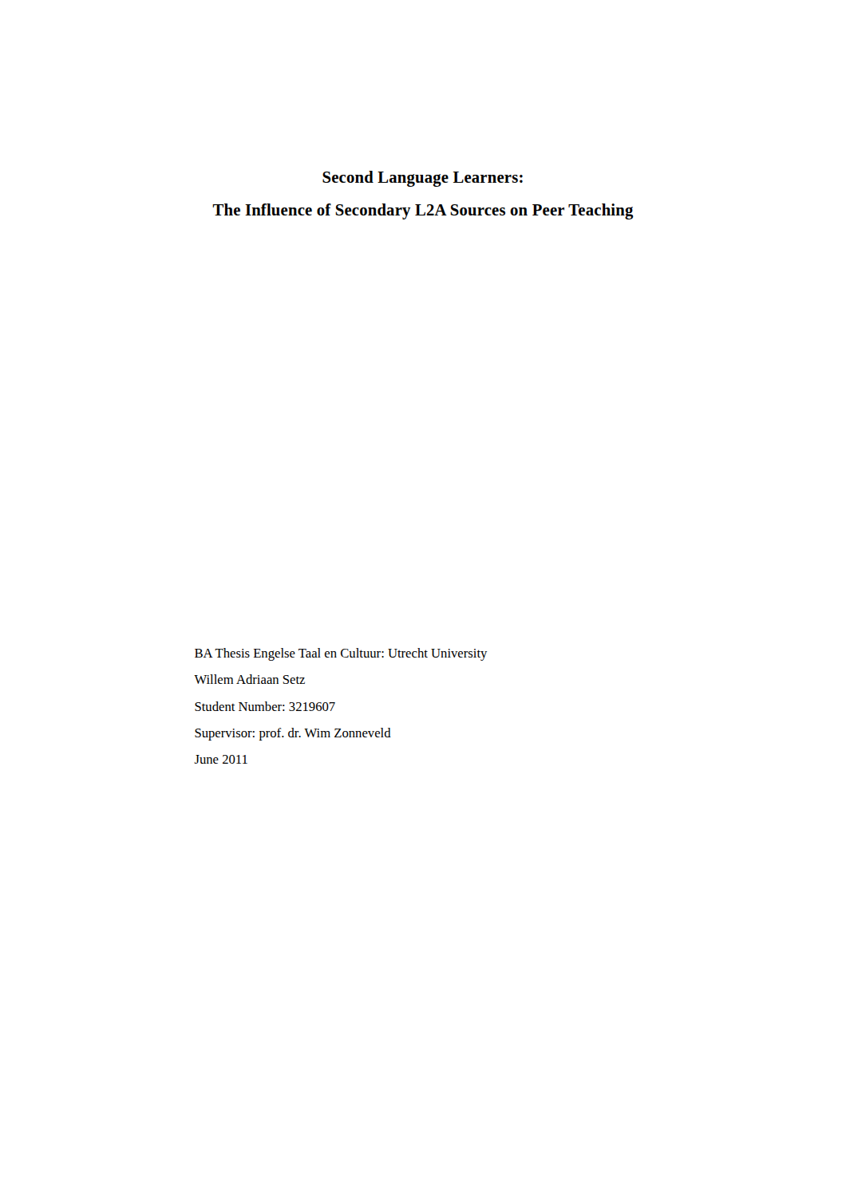Second Language Learners:
The Influence of Secondary L2A Sources on Peer Teaching
BA Thesis Engelse Taal en Cultuur: Utrecht University
Willem Adriaan Setz
Student Number: 3219607
Supervisor: prof. dr. Wim Zonneveld
June 2011